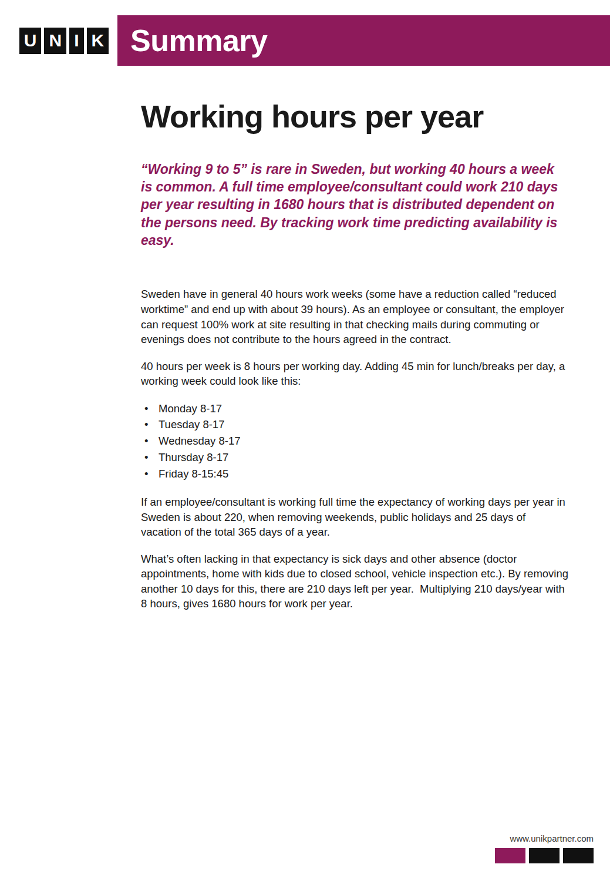UNIK
Summary
Working hours per year
“Working 9 to 5” is rare in Sweden, but working 40 hours a week is common. A full time employee/consultant could work 210 days per year resulting in 1680 hours that is distributed dependent on the persons need. By tracking work time predicting availability is easy.
Sweden have in general 40 hours work weeks (some have a reduction called “reduced worktime” and end up with about 39 hours). As an employee or consultant, the employer can request 100% work at site resulting in that checking mails during commuting or evenings does not contribute to the hours agreed in the contract.
40 hours per week is 8 hours per working day. Adding 45 min for lunch/breaks per day, a working week could look like this:
Monday 8-17
Tuesday 8-17
Wednesday 8-17
Thursday 8-17
Friday 8-15:45
If an employee/consultant is working full time the expectancy of working days per year in Sweden is about 220, when removing weekends, public holidays and 25 days of vacation of the total 365 days of a year.
What’s often lacking in that expectancy is sick days and other absence (doctor appointments, home with kids due to closed school, vehicle inspection etc.). By removing another 10 days for this, there are 210 days left per year. Multiplying 210 days/year with 8 hours, gives 1680 hours for work per year.
www.unikpartner.com